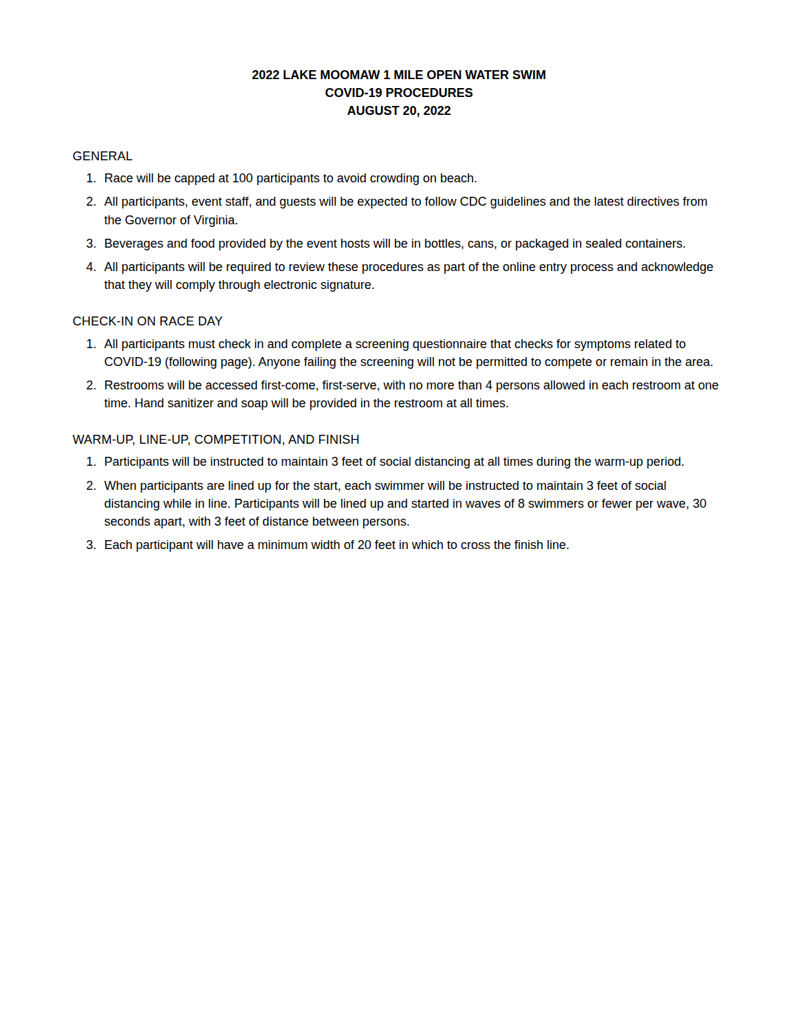2022 LAKE MOOMAW 1 MILE OPEN WATER SWIM
COVID-19 PROCEDURES
AUGUST 20, 2022
GENERAL
Race will be capped at 100 participants to avoid crowding on beach.
All participants, event staff, and guests will be expected to follow CDC guidelines and the latest directives from the Governor of Virginia.
Beverages and food provided by the event hosts will be in bottles, cans, or packaged in sealed containers.
All participants will be required to review these procedures as part of the online entry process and acknowledge that they will comply through electronic signature.
CHECK-IN ON RACE DAY
All participants must check in and complete a screening questionnaire that checks for symptoms related to COVID-19 (following page). Anyone failing the screening will not be permitted to compete or remain in the area.
Restrooms will be accessed first-come, first-serve, with no more than 4 persons allowed in each restroom at one time. Hand sanitizer and soap will be provided in the restroom at all times.
WARM-UP, LINE-UP, COMPETITION, AND FINISH
Participants will be instructed to maintain 3 feet of social distancing at all times during the warm-up period.
When participants are lined up for the start, each swimmer will be instructed to maintain 3 feet of social distancing while in line. Participants will be lined up and started in waves of 8 swimmers or fewer per wave, 30 seconds apart, with 3 feet of distance between persons.
Each participant will have a minimum width of 20 feet in which to cross the finish line.